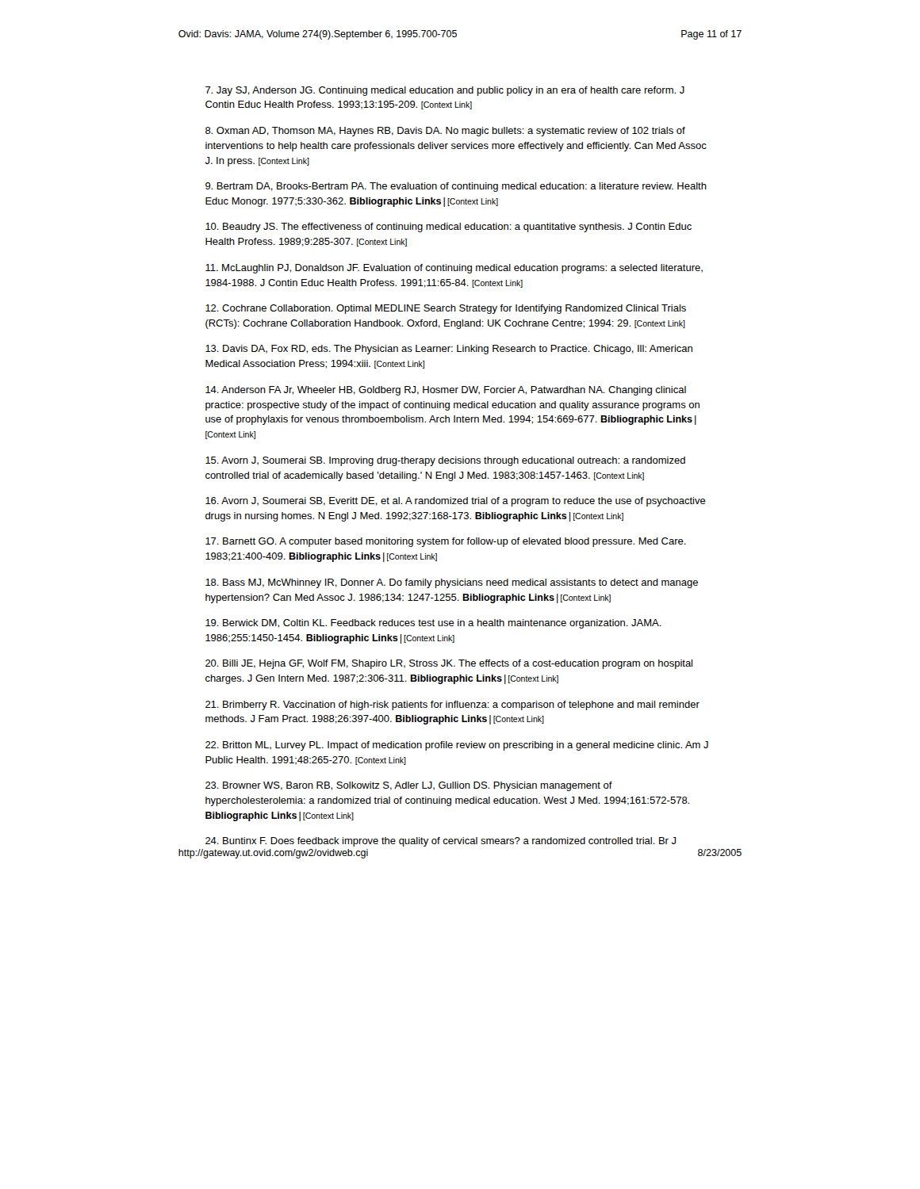Ovid: Davis: JAMA, Volume 274(9).September 6, 1995.700-705
Page 11 of 17
7. Jay SJ, Anderson JG. Continuing medical education and public policy in an era of health care reform. J Contin Educ Health Profess. 1993;13:195-209. [Context Link]
8. Oxman AD, Thomson MA, Haynes RB, Davis DA. No magic bullets: a systematic review of 102 trials of interventions to help health care professionals deliver services more effectively and efficiently. Can Med Assoc J. In press. [Context Link]
9. Bertram DA, Brooks-Bertram PA. The evaluation of continuing medical education: a literature review. Health Educ Monogr. 1977;5:330-362. Bibliographic Links|[Context Link]
10. Beaudry JS. The effectiveness of continuing medical education: a quantitative synthesis. J Contin Educ Health Profess. 1989;9:285-307. [Context Link]
11. McLaughlin PJ, Donaldson JF. Evaluation of continuing medical education programs: a selected literature, 1984-1988. J Contin Educ Health Profess. 1991;11:65-84. [Context Link]
12. Cochrane Collaboration. Optimal MEDLINE Search Strategy for Identifying Randomized Clinical Trials (RCTs): Cochrane Collaboration Handbook. Oxford, England: UK Cochrane Centre; 1994: 29. [Context Link]
13. Davis DA, Fox RD, eds. The Physician as Learner: Linking Research to Practice. Chicago, Ill: American Medical Association Press; 1994:xiii. [Context Link]
14. Anderson FA Jr, Wheeler HB, Goldberg RJ, Hosmer DW, Forcier A, Patwardhan NA. Changing clinical practice: prospective study of the impact of continuing medical education and quality assurance programs on use of prophylaxis for venous thromboembolism. Arch Intern Med. 1994; 154:669-677. Bibliographic Links|[Context Link]
15. Avorn J, Soumerai SB. Improving drug-therapy decisions through educational outreach: a randomized controlled trial of academically based 'detailing.' N Engl J Med. 1983;308:1457-1463. [Context Link]
16. Avorn J, Soumerai SB, Everitt DE, et al. A randomized trial of a program to reduce the use of psychoactive drugs in nursing homes. N Engl J Med. 1992;327:168-173. Bibliographic Links|[Context Link]
17. Barnett GO. A computer based monitoring system for follow-up of elevated blood pressure. Med Care. 1983;21:400-409. Bibliographic Links|[Context Link]
18. Bass MJ, McWhinney IR, Donner A. Do family physicians need medical assistants to detect and manage hypertension? Can Med Assoc J. 1986;134: 1247-1255. Bibliographic Links|[Context Link]
19. Berwick DM, Coltin KL. Feedback reduces test use in a health maintenance organization. JAMA. 1986;255:1450-1454. Bibliographic Links|[Context Link]
20. Billi JE, Hejna GF, Wolf FM, Shapiro LR, Stross JK. The effects of a cost-education program on hospital charges. J Gen Intern Med. 1987;2:306-311. Bibliographic Links|[Context Link]
21. Brimberry R. Vaccination of high-risk patients for influenza: a comparison of telephone and mail reminder methods. J Fam Pract. 1988;26:397-400. Bibliographic Links|[Context Link]
22. Britton ML, Lurvey PL. Impact of medication profile review on prescribing in a general medicine clinic. Am J Public Health. 1991;48:265-270. [Context Link]
23. Browner WS, Baron RB, Solkowitz S, Adler LJ, Gullion DS. Physician management of hypercholesterolemia: a randomized trial of continuing medical education. West J Med. 1994;161:572-578. Bibliographic Links|[Context Link]
24. Buntinx F. Does feedback improve the quality of cervical smears? a randomized controlled trial. Br J
http://gateway.ut.ovid.com/gw2/ovidweb.cgi
8/23/2005